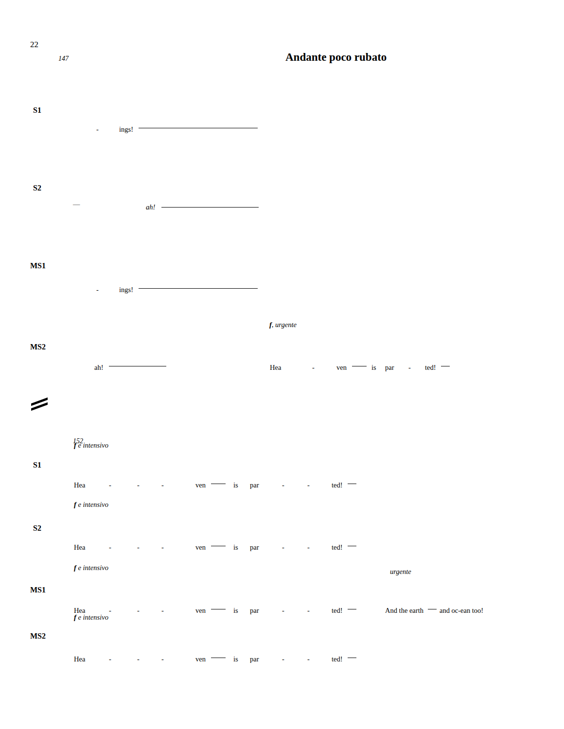22
147
Andante poco rubato
S1
S2
MS1
MS2
-
ings!
—
ah!
-
ings!
ah!
Hea
-
ven
is
par
-
ted!
f, urgente
152
S1
S2
MS1
MS2
f e intensivo
f e intensivo
f e intensivo
f e intensivo
urgente
Hea
-
-
-
ven
is
par
-
-
ted!
Hea
-
-
-
ven
is
par
-
-
ted!
Hea
-
-
-
ven
is
par
-
-
ted!
And the earth
and oc‑ean too!
Hea
-
-
-
ven
is
par
-
-
ted!